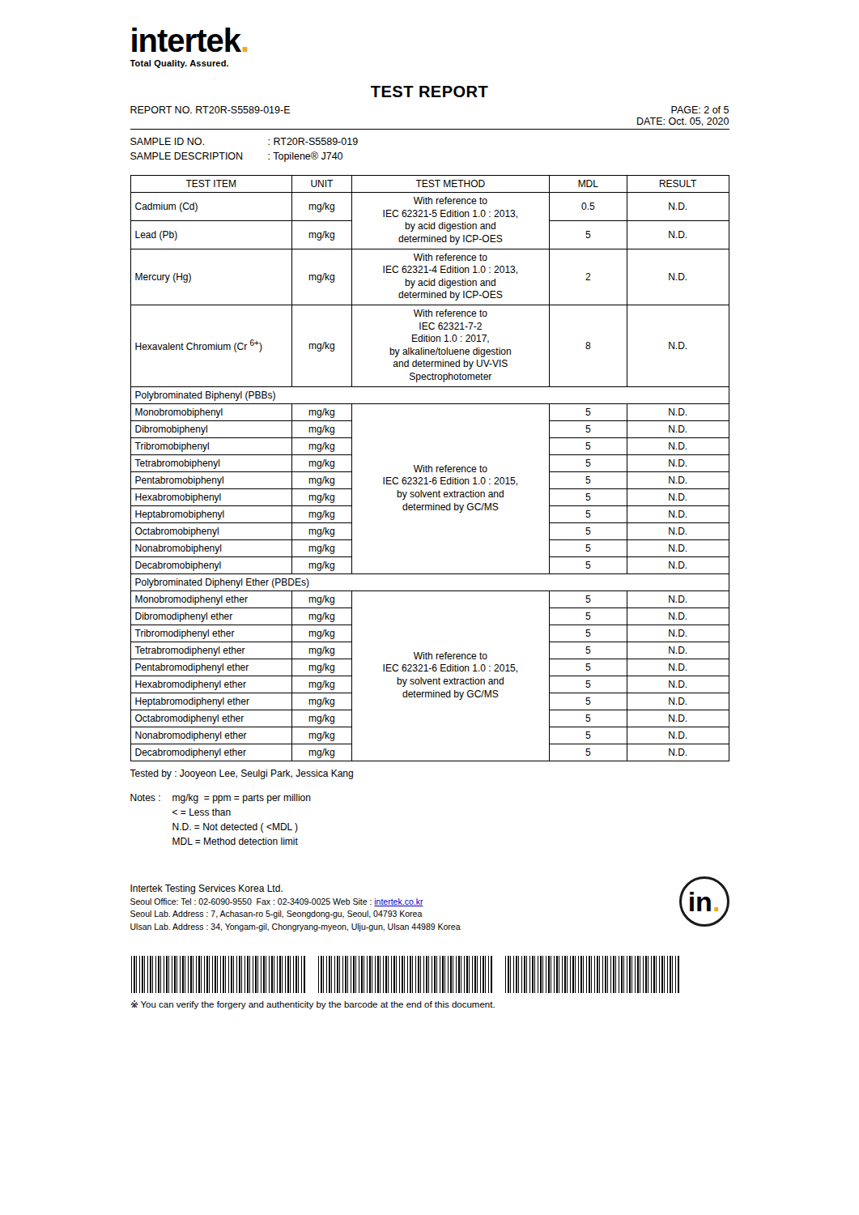intertek.
Total Quality. Assured.
TEST REPORT
REPORT NO. RT20R-S5589-019-E
PAGE: 2 of 5
DATE: Oct. 05, 2020
SAMPLE ID NO.: RT20R-S5589-019
SAMPLE DESCRIPTION: Topilene® J740
| TEST ITEM | UNIT | TEST METHOD | MDL | RESULT |
| --- | --- | --- | --- | --- |
| Cadmium (Cd) | mg/kg | With reference to IEC 62321-5 Edition 1.0 : 2013, by acid digestion and determined by ICP-OES | 0.5 | N.D. |
| Lead (Pb) | mg/kg | 5 | N.D. |
| Mercury (Hg) | mg/kg | With reference to IEC 62321-4 Edition 1.0 : 2013, by acid digestion and determined by ICP-OES | 2 | N.D. |
| Hexavalent Chromium (Cr 6+ ) | mg/kg | With reference to IEC 62321-7-2 Edition 1.0 : 2017, by alkaline/toluene digestion and determined by UV-VIS Spectrophotometer | 8 | N.D. |
| Polybrominated Biphenyl (PBBs) |
| Monobromobiphenyl | mg/kg | With reference to IEC 62321-6 Edition 1.0 : 2015, by solvent extraction and determined by GC/MS | 5 | N.D. |
| Dibromobiphenyl | mg/kg | 5 | N.D. |
| Tribromobiphenyl | mg/kg | 5 | N.D. |
| Tetrabromobiphenyl | mg/kg | 5 | N.D. |
| Pentabromobiphenyl | mg/kg | 5 | N.D. |
| Hexabromobiphenyl | mg/kg | 5 | N.D. |
| Heptabromobiphenyl | mg/kg | 5 | N.D. |
| Octabromobiphenyl | mg/kg | 5 | N.D. |
| Nonabromobiphenyl | mg/kg | 5 | N.D. |
| Decabromobiphenyl | mg/kg | 5 | N.D. |
| Polybrominated Diphenyl Ether (PBDEs) |
| Monobromodiphenyl ether | mg/kg | With reference to IEC 62321-6 Edition 1.0 : 2015, by solvent extraction and determined by GC/MS | 5 | N.D. |
| Dibromodiphenyl ether | mg/kg | 5 | N.D. |
| Tribromodiphenyl ether | mg/kg | 5 | N.D. |
| Tetrabromodiphenyl ether | mg/kg | 5 | N.D. |
| Pentabromodiphenyl ether | mg/kg | 5 | N.D. |
| Hexabromodiphenyl ether | mg/kg | 5 | N.D. |
| Heptabromodiphenyl ether | mg/kg | 5 | N.D. |
| Octabromodiphenyl ether | mg/kg | 5 | N.D. |
| Nonabromodiphenyl ether | mg/kg | 5 | N.D. |
| Decabromodiphenyl ether | mg/kg | 5 | N.D. |
Tested by : Jooyeon Lee, Seulgi Park, Jessica Kang
Notes : mg/kg = ppm = parts per million
< = Less than
N.D. = Not detected ( <MDL )
MDL = Method detection limit
in.
Intertek Testing Services Korea Ltd.
Seoul Office: Tel : 02-6090-9550 Fax : 02-3409-0025 Web Site : intertek.co.kr
Seoul Lab. Address : 7, Achasan-ro 5-gil, Seongdong-gu, Seoul, 04793 Korea
Ulsan Lab. Address : 34, Yongam-gil, Chongryang-myeon, Ulju-gun, Ulsan 44989 Korea
※ You can verify the forgery and authenticity by the barcode at the end of this document.